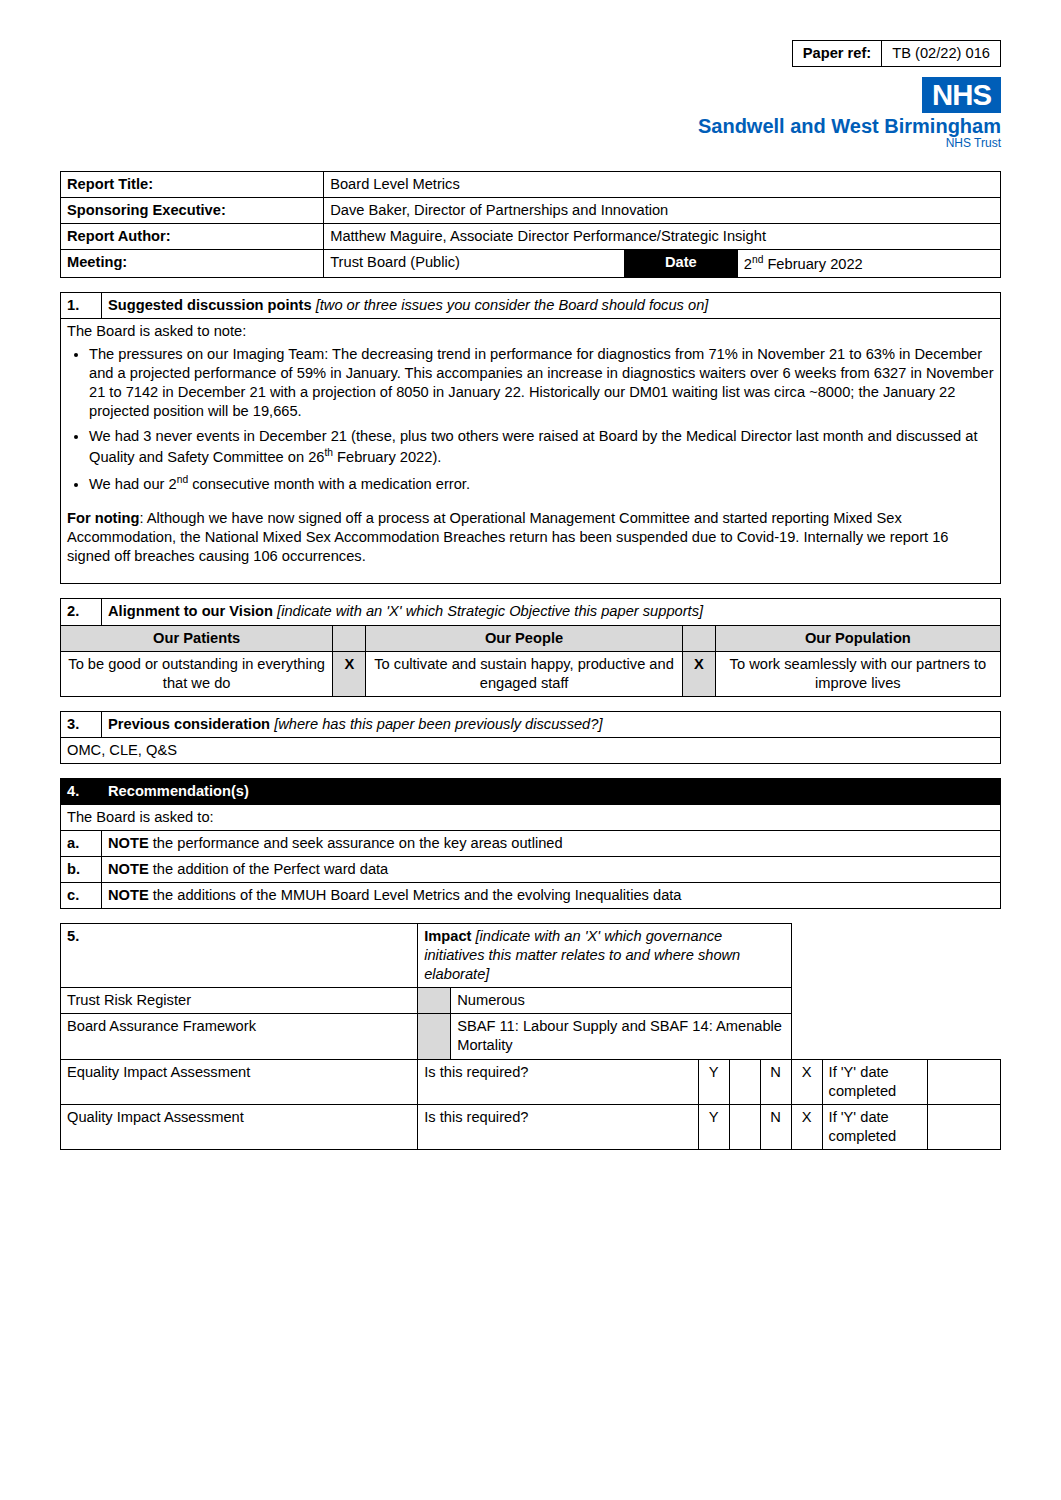| Paper ref: | TB (02/22) 016 |
NHS Sandwell and West Birmingham NHS Trust
| Report Title: | Board Level Metrics |
| Sponsoring Executive: | Dave Baker, Director of Partnerships and Innovation |
| Report Author: | Matthew Maguire, Associate Director Performance/Strategic Insight |
| Meeting: | Trust Board (Public) | Date | 2 nd February 2022 |
| 1. | Suggested discussion points [two or three issues you consider the Board should focus on] |
| The Board is asked to note: The pressures on our Imaging Team: The decreasing trend in performance for diagnostics from 71% in November 21 to 63% in December and a projected performance of 59% in January. This accompanies an increase in diagnostics waiters over 6 weeks from 6327 in November 21 to 7142 in December 21 with a projection of 8050 in January 22. Historically our DM01 waiting list was circa ~8000; the January 22 projected position will be 19,665. We had 3 never events in December 21 (these, plus two others were raised at Board by the Medical Director last month and discussed at Quality and Safety Committee on 26 th February 2022). We had our 2 nd consecutive month with a medication error. For noting : Although we have now signed off a process at Operational Management Committee and started reporting Mixed Sex Accommodation, the National Mixed Sex Accommodation Breaches return has been suspended due to Covid-19. Internally we report 16 signed off breaches causing 106 occurrences. |
| 2. | Alignment to our Vision [indicate with an 'X' which Strategic Objective this paper supports] |
| Our Patients | | Our People | | Our Population |
| To be good or outstanding in everything that we do | X | To cultivate and sustain happy, productive and engaged staff | X | To work seamlessly with our partners to improve lives |
| 3. | Previous consideration [where has this paper been previously discussed?] |
| OMC, CLE, Q&S |
| 4. | Recommendation(s) |
| The Board is asked to: |
| a. | NOTE the performance and seek assurance on the key areas outlined |
| b. | NOTE the addition of the Perfect ward data |
| c. | NOTE the additions of the MMUH Board Level Metrics and the evolving Inequalities data |
| 5. | Impact [indicate with an 'X' which governance initiatives this matter relates to and where shown elaborate] |
| Trust Risk Register | | Numerous |
| Board Assurance Framework | | SBAF 11: Labour Supply and SBAF 14: Amenable Mortality |
| Equality Impact Assessment | Is this required? | Y | | N | X | If 'Y' date completed | |
| Quality Impact Assessment | Is this required? | Y | | N | X | If 'Y' date completed | |